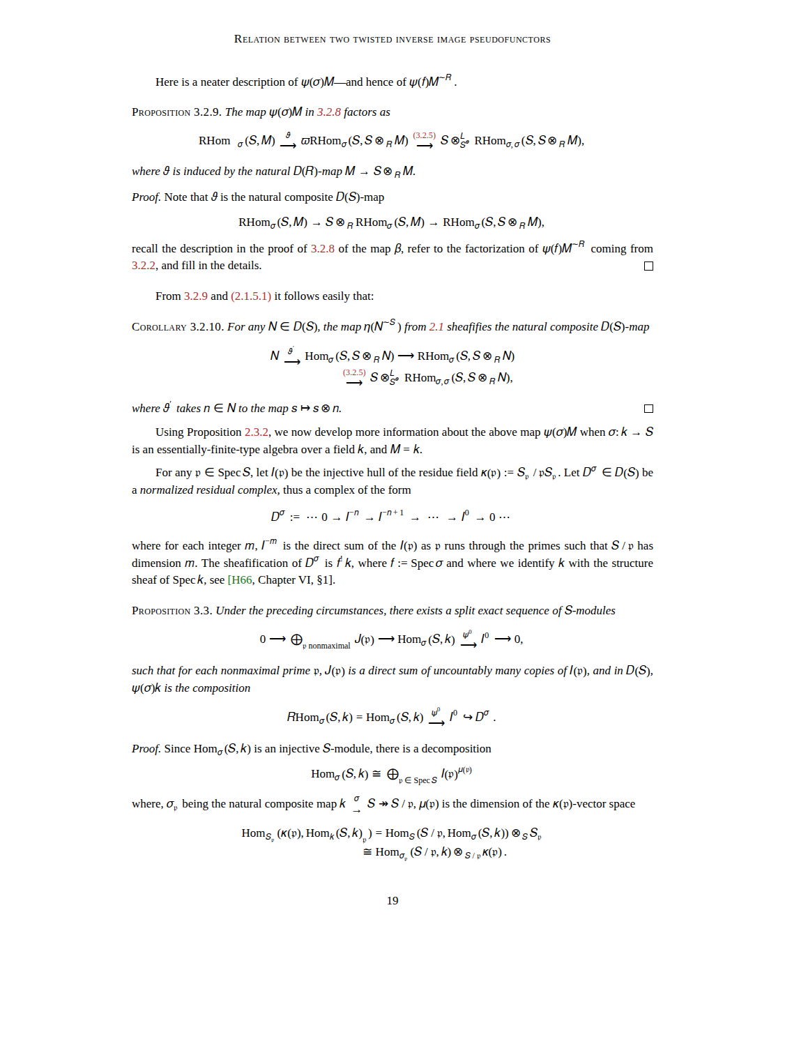Relation between two twisted inverse image pseudofunctors
Here is a neater description of ψ(σ)M—and hence of ψ(f)M∼R.
Proposition 3.2.9. The map ψ(σ)M in 3.2.8 factors as
RHom σ (S,M) ϑ⟶ ϖRHomσ (S,S⊗RM) (3.2.5)⟶ S ⊗SeL RHomσ,σ (S,S⊗RM),
where ϑ is induced by the natural D(R)-map M→S⊗RM.
Proof. Note that ϑ is the natural composite D(S)-map
RHomσ(S,M) → S⊗R RHomσ(S,M) → RHomσ(S,S⊗RM),
recall the description in the proof of 3.2.8 of the map β, refer to the factorization of ψ(f)M∼R coming from 3.2.2, and fill in the details.
From 3.2.9 and (2.1.5.1) it follows easily that:
Corollary 3.2.10. For any N∈D(S), the map η(N∼S) from 2.1 sheafifies the natural composite D(S)-map
N ϑ′⟶ Homσ(S,S⊗RN) ⟶ RHomσ(S,S⊗RN) (3.2.5)⟶ S ⊗SeL RHomσ,σ (S,S⊗RN),
where ϑ′ takes n∈N to the map s↦s⊗n.
Using Proposition 2.3.2, we now develop more information about the above map ψ(σ)M when σ:k→S is an essentially-finite-type algebra over a field k, and M=k.
For any 𝔭∈SpecS, let I(𝔭) be the injective hull of the residue field κ(𝔭):=S𝔭/𝔭S𝔭. Let Dσ∈D(S) be a normalized residual complex, thus a complex of the form
Dσ:= ⋯0→I−n →I−n+1 →⋯→I0→0⋯
where for each integer m, I−m is the direct sum of the I(𝔭) as 𝔭 runs through the primes such that S/𝔭 has dimension m. The sheafification of Dσ is f!k, where f:=Specσ and where we identify k with the structure sheaf of Speck, see [H66, Chapter VI, §1].
Proposition 3.3. Under the preceding circumstances, there exists a split exact sequence of S-modules
0⟶ ⨁ 𝔭nonmaximal J(𝔭) ⟶ Homσ(S,k) ψ0⟶ I0⟶0,
such that for each nonmaximal prime 𝔭, J(𝔭) is a direct sum of uncountably many copies of I(𝔭), and in D(S), ψ(σ)k is the composition
RHomσ(S,k) = Homσ(S,k) ψ0⟶ I0↪Dσ.
Proof. Since Homσ(S,k) is an injective S-module, there is a decomposition
Homσ(S,k) ≅ ⨁ 𝔭∈SpecS I(𝔭)μ(𝔭)
where, σ𝔭 being the natural composite map k σ→ S↠S/𝔭, μ(𝔭) is the dimension of the κ(𝔭)-vector space
HomS𝔭 (κ(𝔭),Homk(S,k)𝔭) = HomS (S/𝔭,Homσ(S,k)) ⊗SS𝔭 ≅ Homσ𝔭 (S/𝔭,k) ⊗S/𝔭 κ(𝔭).
19